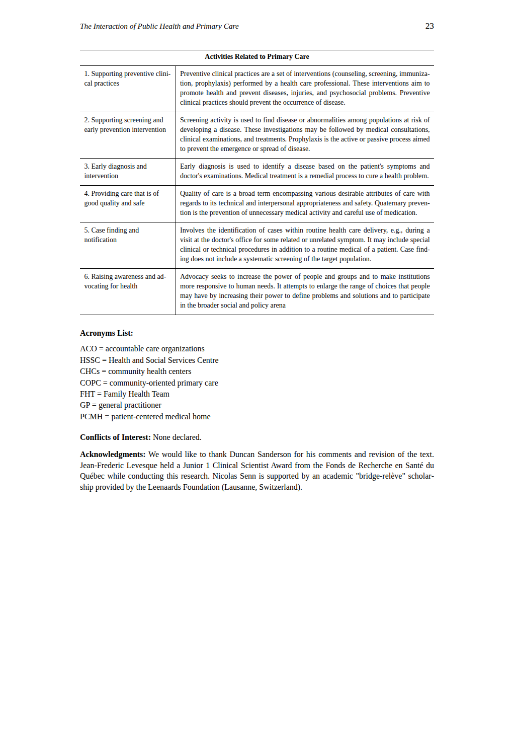The Interaction of Public Health and Primary Care 23
Activities Related to Primary Care
| 1. Supporting preventive clinical practices | Preventive clinical practices are a set of interventions (counseling, screening, immunization, prophylaxis) performed by a health care professional. These interventions aim to promote health and prevent diseases, injuries, and psychosocial problems. Preventive clinical practices should prevent the occurrence of disease. |
| 2. Supporting screening and early prevention intervention | Screening activity is used to find disease or abnormalities among populations at risk of developing a disease. These investigations may be followed by medical consultations, clinical examinations, and treatments. Prophylaxis is the active or passive process aimed to prevent the emergence or spread of disease. |
| 3. Early diagnosis and intervention | Early diagnosis is used to identify a disease based on the patient's symptoms and doctor's examinations. Medical treatment is a remedial process to cure a health problem. |
| 4. Providing care that is of good quality and safe | Quality of care is a broad term encompassing various desirable attributes of care with regards to its technical and interpersonal appropriateness and safety. Quaternary prevention is the prevention of unnecessary medical activity and careful use of medication. |
| 5. Case finding and notification | Involves the identification of cases within routine health care delivery, e.g., during a visit at the doctor's office for some related or unrelated symptom. It may include special clinical or technical procedures in addition to a routine medical of a patient. Case finding does not include a systematic screening of the target population. |
| 6. Raising awareness and advocating for health | Advocacy seeks to increase the power of people and groups and to make institutions more responsive to human needs. It attempts to enlarge the range of choices that people may have by increasing their power to define problems and solutions and to participate in the broader social and policy arena |
Acronyms List:
ACO = accountable care organizations
HSSC = Health and Social Services Centre
CHCs = community health centers
COPC = community-oriented primary care
FHT = Family Health Team
GP = general practitioner
PCMH = patient-centered medical home
Conflicts of Interest: None declared.
Acknowledgments: We would like to thank Duncan Sanderson for his comments and revision of the text. Jean-Frederic Levesque held a Junior 1 Clinical Scientist Award from the Fonds de Recherche en Santé du Québec while conducting this research. Nicolas Senn is supported by an academic "bridge-relève" scholarship provided by the Leenaards Foundation (Lausanne, Switzerland).